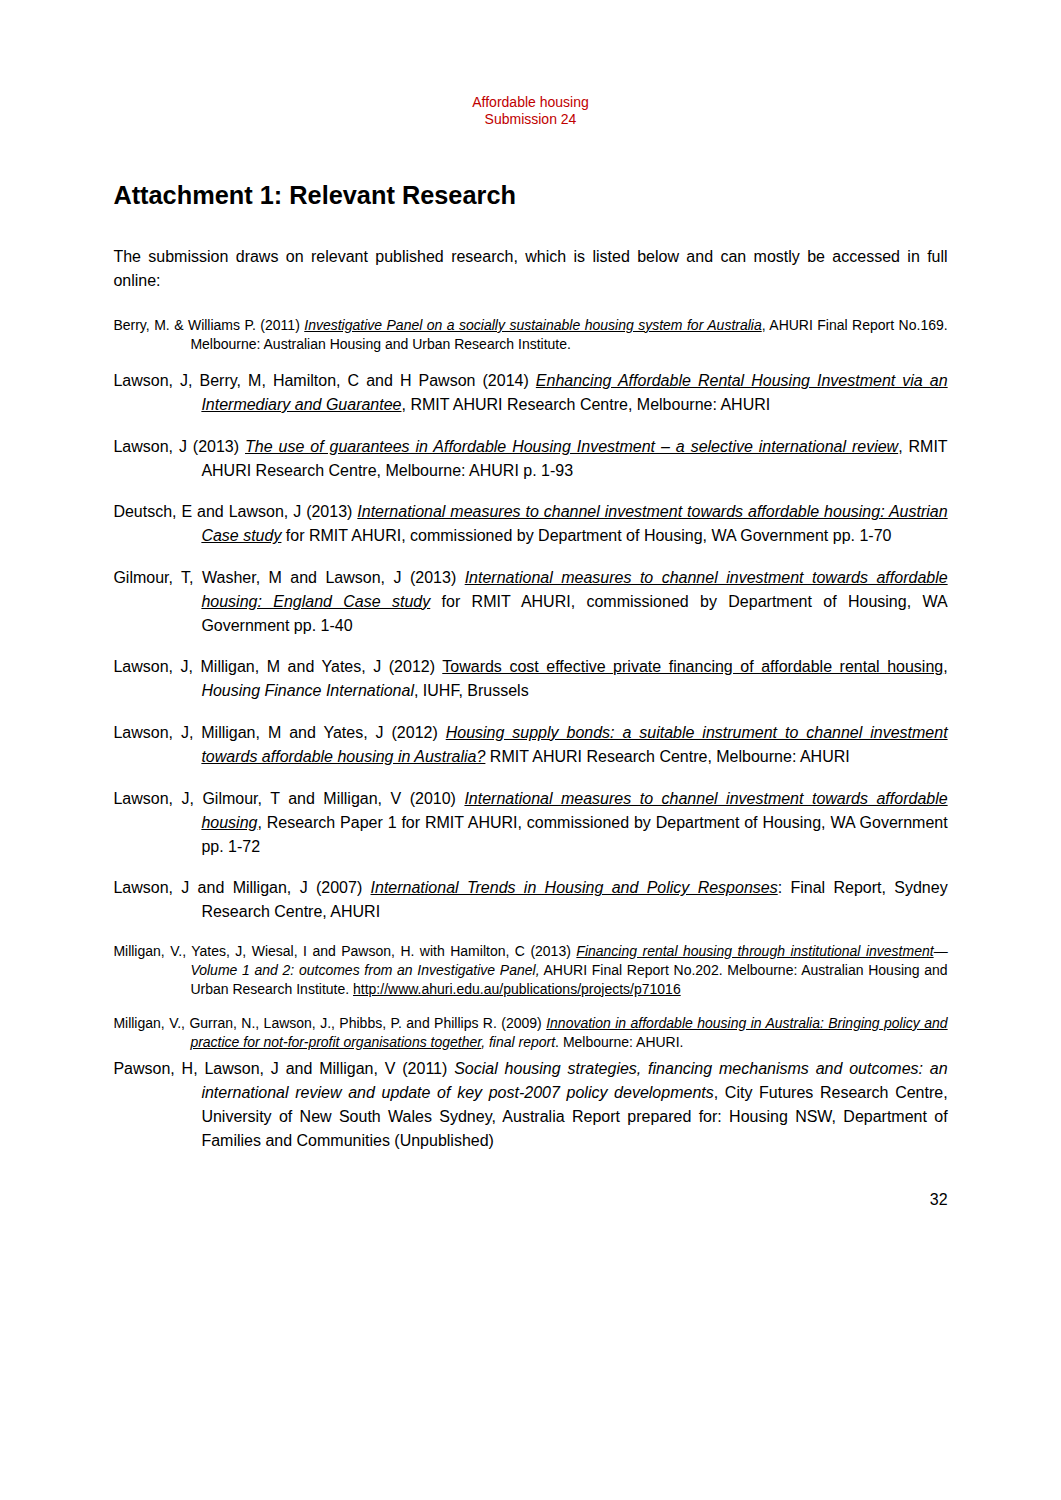Affordable housing
Submission 24
Attachment 1: Relevant Research
The submission draws on relevant published research, which is listed below and can mostly be accessed in full online:
Berry, M. & Williams P. (2011) Investigative Panel on a socially sustainable housing system for Australia, AHURI Final Report No.169. Melbourne: Australian Housing and Urban Research Institute.
Lawson, J, Berry, M, Hamilton, C and H Pawson (2014) Enhancing Affordable Rental Housing Investment via an Intermediary and Guarantee, RMIT AHURI Research Centre, Melbourne: AHURI
Lawson, J (2013) The use of guarantees in Affordable Housing Investment – a selective international review, RMIT AHURI Research Centre, Melbourne: AHURI p. 1-93
Deutsch, E and Lawson, J (2013) International measures to channel investment towards affordable housing: Austrian Case study for RMIT AHURI, commissioned by Department of Housing, WA Government pp. 1-70
Gilmour, T, Washer, M and Lawson, J (2013) International measures to channel investment towards affordable housing: England Case study for RMIT AHURI, commissioned by Department of Housing, WA Government pp. 1-40
Lawson, J, Milligan, M and Yates, J (2012) Towards cost effective private financing of affordable rental housing, Housing Finance International, IUHF, Brussels
Lawson, J, Milligan, M and Yates, J (2012) Housing supply bonds: a suitable instrument to channel investment towards affordable housing in Australia? RMIT AHURI Research Centre, Melbourne: AHURI
Lawson, J, Gilmour, T and Milligan, V (2010) International measures to channel investment towards affordable housing, Research Paper 1 for RMIT AHURI, commissioned by Department of Housing, WA Government pp. 1-72
Lawson, J and Milligan, J (2007) International Trends in Housing and Policy Responses: Final Report, Sydney Research Centre, AHURI
Milligan, V., Yates, J, Wiesal, I and Pawson, H. with Hamilton, C (2013) Financing rental housing through institutional investment—Volume 1 and 2: outcomes from an Investigative Panel, AHURI Final Report No.202. Melbourne: Australian Housing and Urban Research Institute. http://www.ahuri.edu.au/publications/projects/p71016
Milligan, V., Gurran, N., Lawson, J., Phibbs, P. and Phillips R. (2009) Innovation in affordable housing in Australia: Bringing policy and practice for not-for-profit organisations together, final report. Melbourne: AHURI.
Pawson, H, Lawson, J and Milligan, V (2011) Social housing strategies, financing mechanisms and outcomes: an international review and update of key post-2007 policy developments, City Futures Research Centre, University of New South Wales Sydney, Australia Report prepared for: Housing NSW, Department of Families and Communities (Unpublished)
32